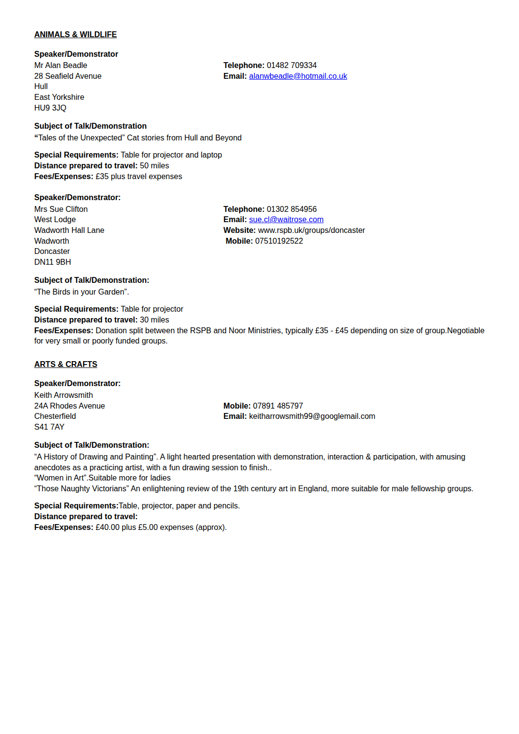ANIMALS & WILDLIFE
Speaker/Demonstrator
| Mr Alan Beadle | Telephone: 01482 709334 |
| 28 Seafield Avenue | Email: alanwbeadle@hotmail.co.uk |
| Hull | |
| East Yorkshire | |
| HU9 3JQ | |
Subject of Talk/Demonstration
“Tales of the Unexpected” Cat stories from Hull and Beyond
Special Requirements: Table for projector and laptop
Distance prepared to travel: 50 miles
Fees/Expenses: £35 plus travel expenses
Speaker/Demonstrator:
| Mrs Sue Clifton | Telephone: 01302 854956 |
| West Lodge | Email: sue.cl@waitrose.com |
| Wadworth Hall Lane | Website: www.rspb.uk/groups/doncaster |
| Wadworth | Mobile: 07510192522 |
| Doncaster | |
| DN11 9BH | |
Subject of Talk/Demonstration:
“The Birds in your Garden”.
Special Requirements: Table for projector
Distance prepared to travel: 30 miles
Fees/Expenses: Donation split between the RSPB and Noor Ministries, typically £35 - £45 depending on size of group.Negotiable for very small or poorly funded groups.
ARTS & CRAFTS
Speaker/Demonstrator:
| Keith Arrowsmith | |
| 24A Rhodes Avenue | Mobile: 07891 485797 |
| Chesterfield | Email: keitharrowsmith99@googlemail.com |
| S41 7AY | |
Subject of Talk/Demonstration:
“A History of Drawing and Painting”. A light hearted presentation with demonstration, interaction & participation, with amusing anecdotes as a practicing artist, with a fun drawing session to finish..
“Women in Art”.Suitable more for ladies
“Those Naughty Victorians” An enlightening review of the 19th century art in England, more suitable for male fellowship groups.
Special Requirements: Table, projector, paper and pencils.
Distance prepared to travel:
Fees/Expenses: £40.00 plus £5.00 expenses (approx).